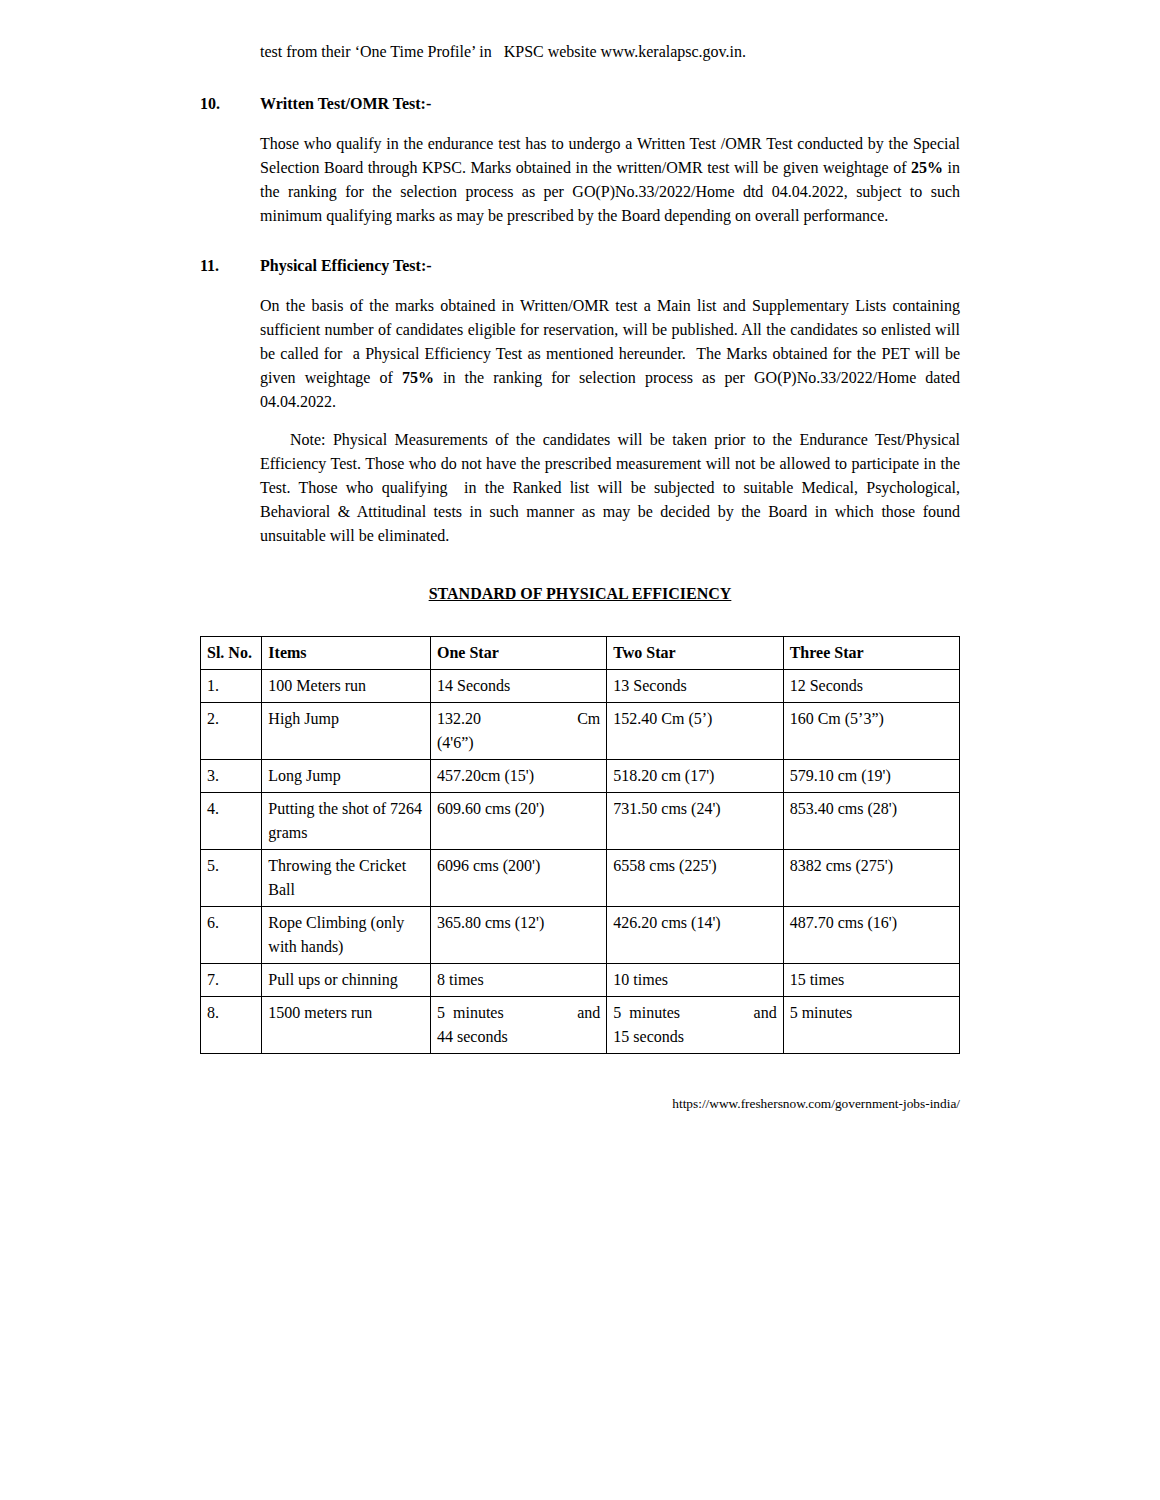test from their ‘One Time Profile’ in KPSC website www.keralapsc.gov.in.
10.
Written Test/OMR Test:-
Those who qualify in the endurance test has to undergo a Written Test /OMR Test conducted by the Special Selection Board through KPSC. Marks obtained in the written/OMR test will be given weightage of 25% in the ranking for the selection process as per GO(P)No.33/2022/Home dtd 04.04.2022, subject to such minimum qualifying marks as may be prescribed by the Board depending on overall performance.
11.
Physical Efficiency Test:-
On the basis of the marks obtained in Written/OMR test a Main list and Supplementary Lists containing sufficient number of candidates eligible for reservation, will be published. All the candidates so enlisted will be called for a Physical Efficiency Test as mentioned hereunder. The Marks obtained for the PET will be given weightage of 75% in the ranking for selection process as per GO(P)No.33/2022/Home dated 04.04.2022.
Note: Physical Measurements of the candidates will be taken prior to the Endurance Test/Physical Efficiency Test. Those who do not have the prescribed measurement will not be allowed to participate in the Test. Those who qualifying in the Ranked list will be subjected to suitable Medical, Psychological, Behavioral & Attitudinal tests in such manner as may be decided by the Board in which those found unsuitable will be eliminated.
STANDARD OF PHYSICAL EFFICIENCY
| Sl. No. | Items | One Star | Two Star | Three Star |
| --- | --- | --- | --- | --- |
| 1. | 100 Meters run | 14 Seconds | 13 Seconds | 12 Seconds |
| 2. | High Jump | 132.20 Cm (4'6”) | 152.40 Cm (5’) | 160 Cm (5’3”) |
| 3. | Long Jump | 457.20cm (15') | 518.20 cm (17') | 579.10 cm (19') |
| 4. | Putting the shot of 7264 grams | 609.60 cms (20') | 731.50 cms (24') | 853.40 cms (28') |
| 5. | Throwing the Cricket Ball | 6096 cms (200') | 6558 cms (225') | 8382 cms (275') |
| 6. | Rope Climbing (only with hands) | 365.80 cms (12') | 426.20 cms (14') | 487.70 cms (16') |
| 7. | Pull ups or chinning | 8 times | 10 times | 15 times |
| 8. | 1500 meters run | 5 minutes and 44 seconds | 5 minutes and 15 seconds | 5 minutes |
https://www.freshersnow.com/government-jobs-india/